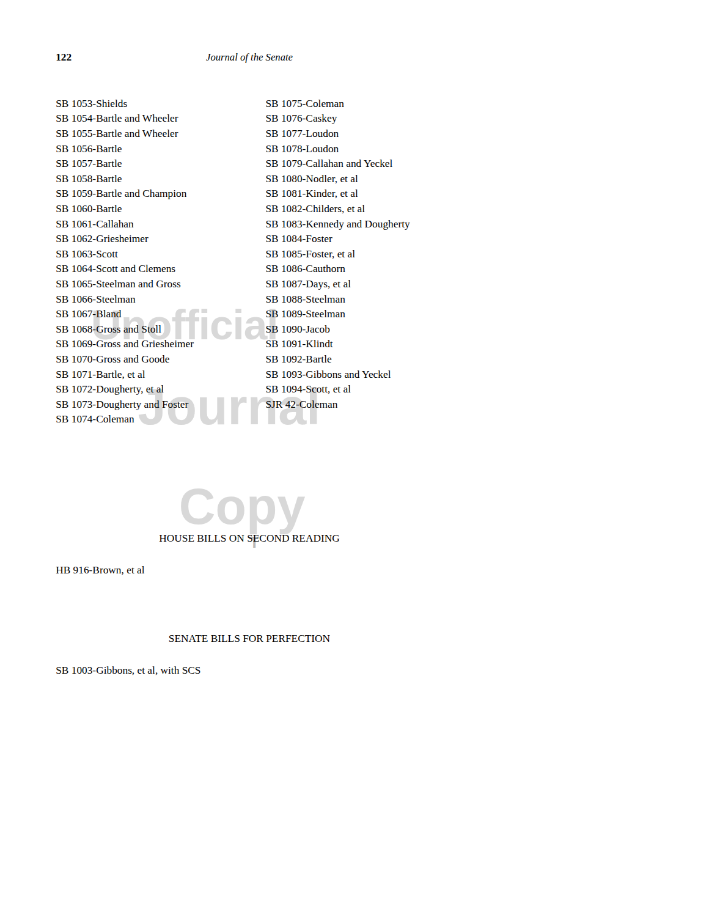Unofficial
Journal
Copy
T
122
Journal of the Senate
SB 1053-Shields
SB 1054-Bartle and Wheeler
SB 1055-Bartle and Wheeler
SB 1056-Bartle
SB 1057-Bartle
SB 1058-Bartle
SB 1059-Bartle and Champion
SB 1060-Bartle
SB 1061-Callahan
SB 1062-Griesheimer
SB 1063-Scott
SB 1064-Scott and Clemens
SB 1065-Steelman and Gross
SB 1066-Steelman
SB 1067-Bland
SB 1068-Gross and Stoll
SB 1069-Gross and Griesheimer
SB 1070-Gross and Goode
SB 1071-Bartle, et al
SB 1072-Dougherty, et al
SB 1073-Dougherty and Foster
SB 1074-Coleman
SB 1075-Coleman
SB 1076-Caskey
SB 1077-Loudon
SB 1078-Loudon
SB 1079-Callahan and Yeckel
SB 1080-Nodler, et al
SB 1081-Kinder, et al
SB 1082-Childers, et al
SB 1083-Kennedy and Dougherty
SB 1084-Foster
SB 1085-Foster, et al
SB 1086-Cauthorn
SB 1087-Days, et al
SB 1088-Steelman
SB 1089-Steelman
SB 1090-Jacob
SB 1091-Klindt
SB 1092-Bartle
SB 1093-Gibbons and Yeckel
SB 1094-Scott, et al
SJR 42-Coleman
HOUSE BILLS ON SECOND READING
HB 916-Brown, et al
SENATE BILLS FOR PERFECTION
SB 1003-Gibbons, et al, with SCS